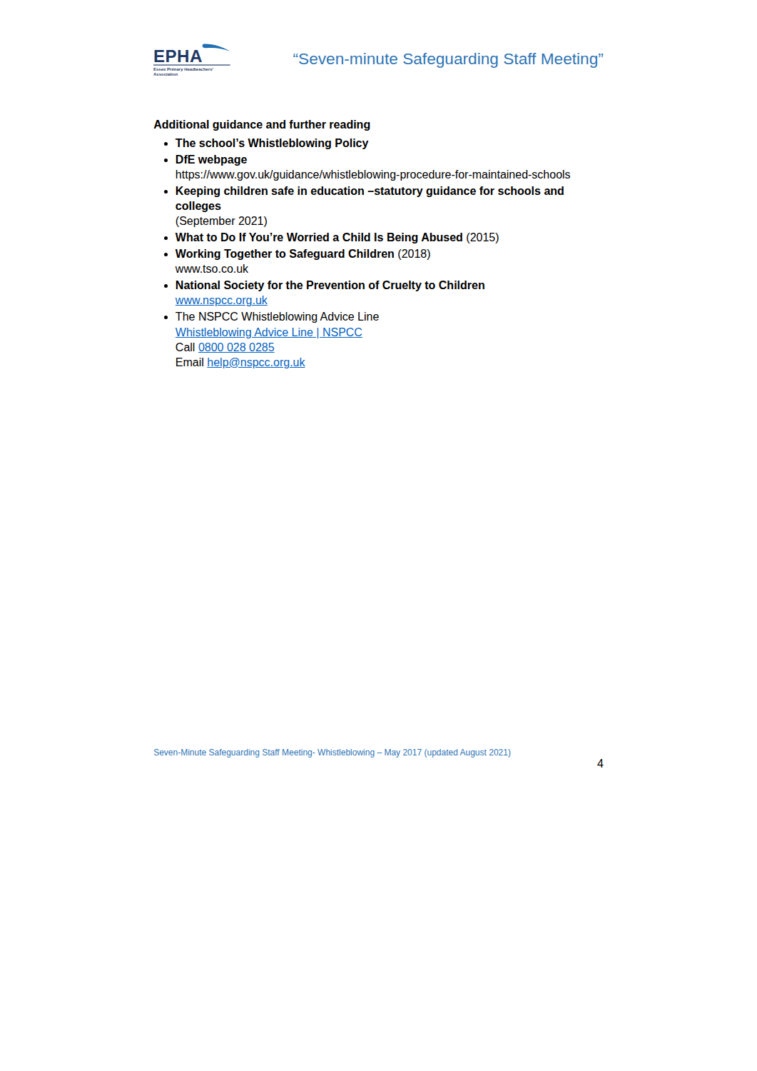EPHA Essex Primary Headteachers' Association
“Seven-minute Safeguarding Staff Meeting”
Additional guidance and further reading
The school’s Whistleblowing Policy
DfE webpage https://www.gov.uk/guidance/whistleblowing-procedure-for-maintained-schools
Keeping children safe in education –statutory guidance for schools and colleges (September 2021)
What to Do If You’re Worried a Child Is Being Abused (2015)
Working Together to Safeguard Children (2018) www.tso.co.uk
National Society for the Prevention of Cruelty to Children www.nspcc.org.uk
The NSPCC Whistleblowing Advice Line Whistleblowing Advice Line | NSPCC Call 0800 028 0285 Email help@nspcc.org.uk
Seven-Minute Safeguarding Staff Meeting- Whistleblowing – May 2017 (updated August 2021)
4